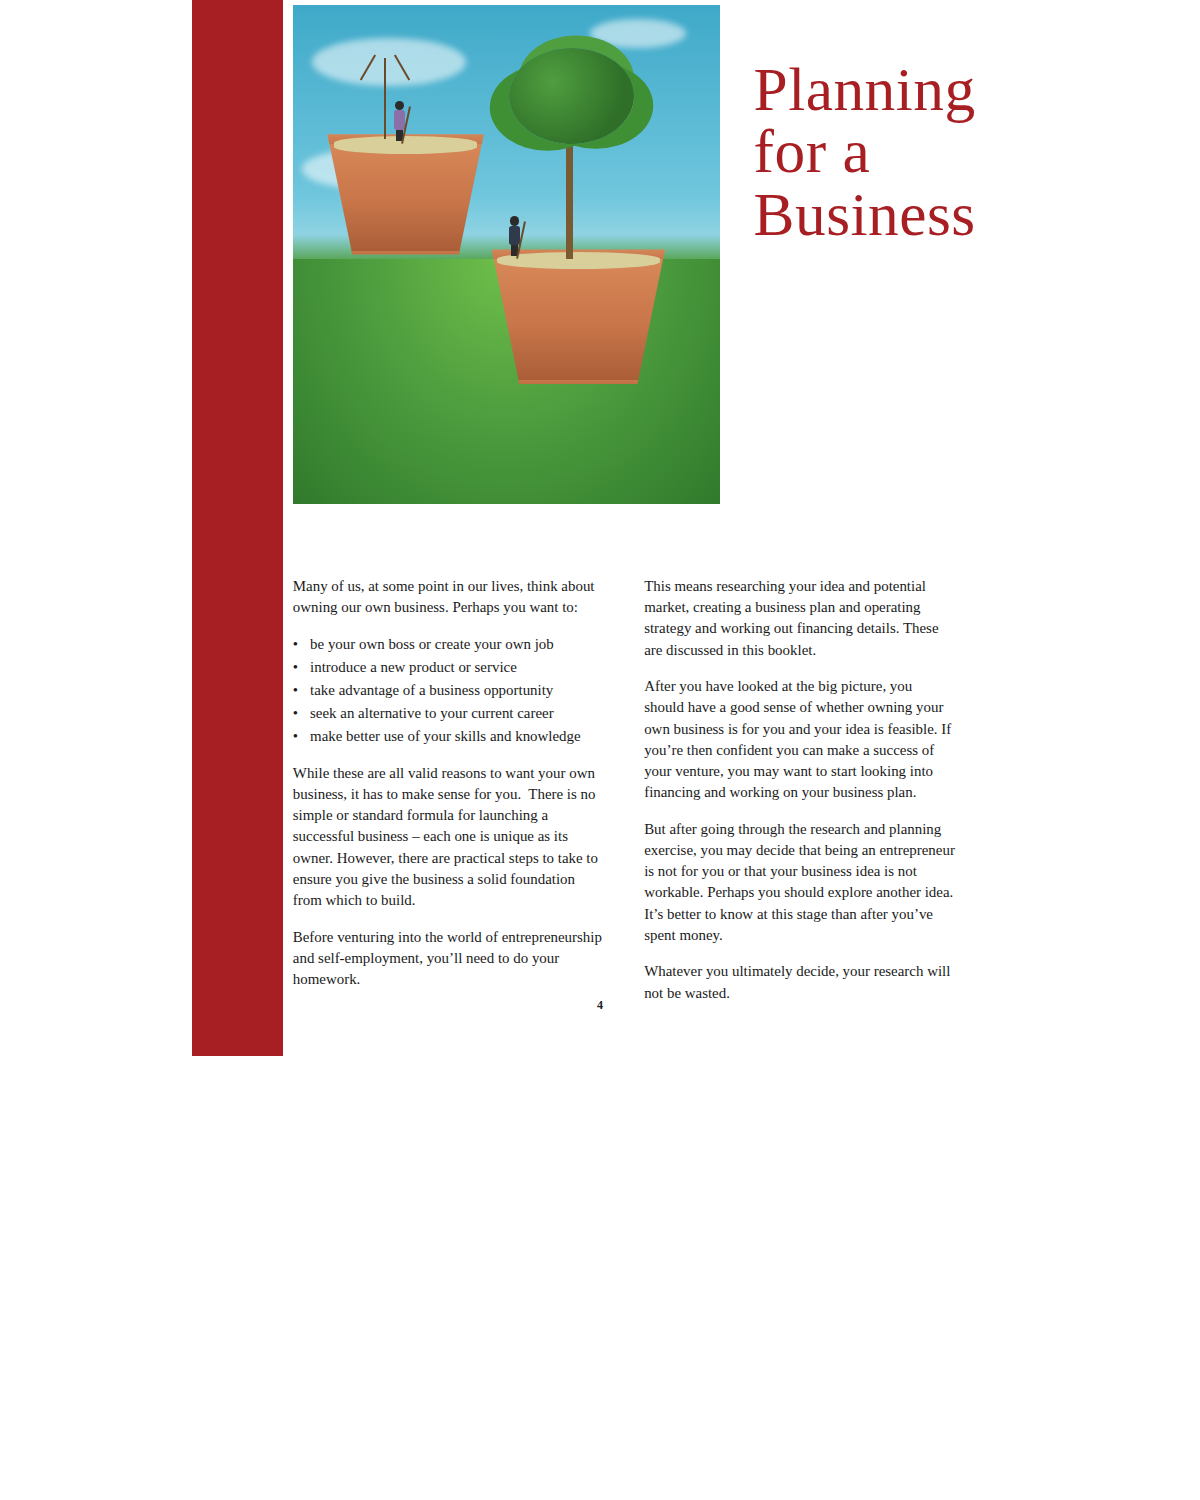Planning
for a
Business
Many of us, at some point in our lives, think about owning our own business. Perhaps you want to:
be your own boss or create your own job
introduce a new product or service
take advantage of a business opportunity
seek an alternative to your current career
make better use of your skills and knowledge
While these are all valid reasons to want your own business, it has to make sense for you. There is no simple or standard formula for launching a successful business – each one is unique as its owner. However, there are practical steps to take to ensure you give the business a solid foundation from which to build.
Before venturing into the world of entrepreneurship and self-employment, you’ll need to do your homework.
This means researching your idea and potential market, creating a business plan and operating strategy and working out financing details. These are discussed in this booklet.
After you have looked at the big picture, you should have a good sense of whether owning your own business is for you and your idea is feasible. If you’re then confident you can make a success of your venture, you may want to start looking into financing and working on your business plan.
But after going through the research and planning exercise, you may decide that being an entrepreneur is not for you or that your business idea is not workable. Perhaps you should explore another idea. It’s better to know at this stage than after you’ve spent money.
Whatever you ultimately decide, your research will not be wasted.
4